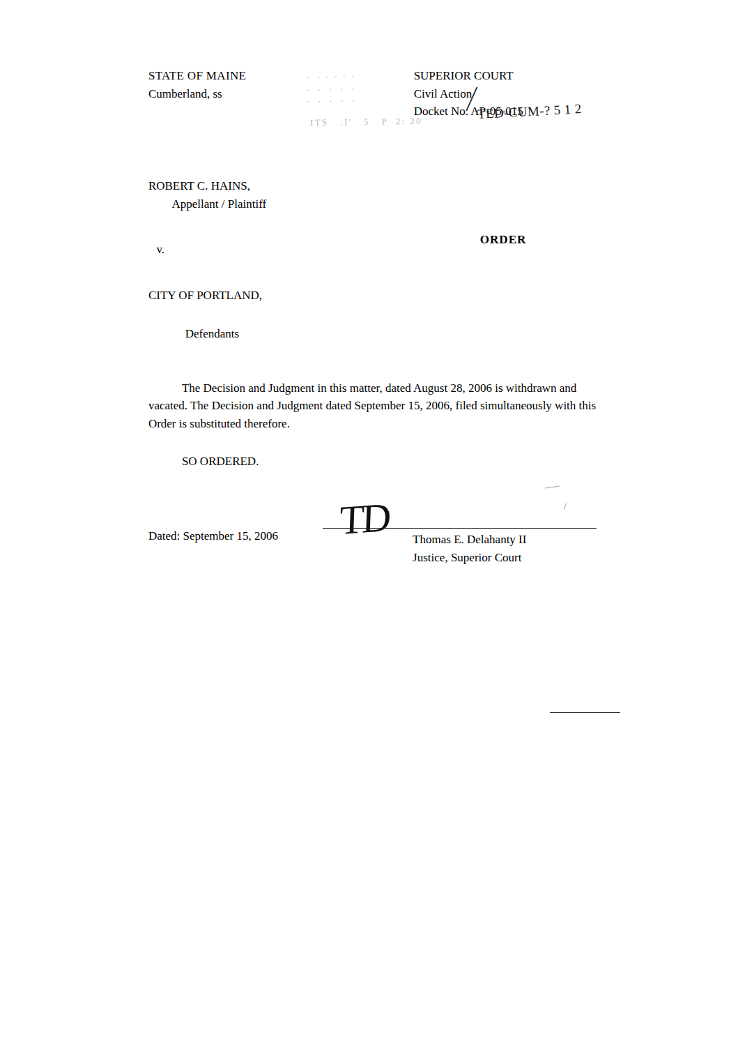STATE OF MAINE
Cumberland, ss
. . . . . .
. . . . .
. . . . .
ITS .I' 5 P 2: 20
SUPERIOR COURT
Civil Action
Docket No. AP-05-015
/ TED-CUM-? 5 1 2
ROBERT C. HAINS,
Appellant / Plaintiff
v.
ORDER
CITY OF PORTLAND,
Defendants
The Decision and Judgment in this matter, dated August 28, 2006 is withdrawn and vacated. The Decision and Judgment dated September 15, 2006, filed simultaneously with this Order is substituted therefore.
SO ORDERED.
Dated: September 15, 2006
TD
Thomas E. Delahanty II
Justice, Superior Court